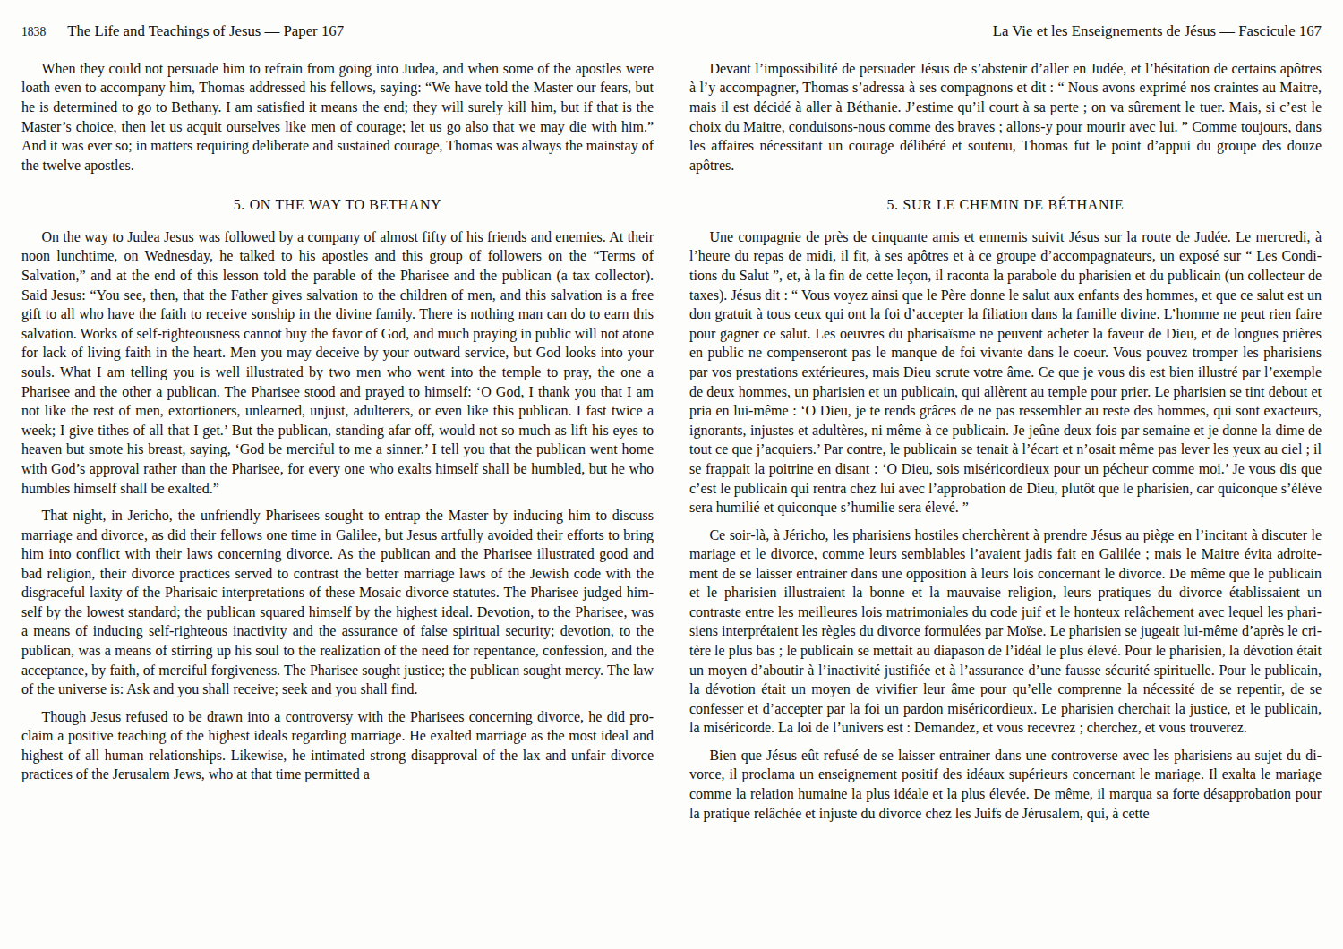1838
The Life and Teachings of Jesus — Paper 167 La Vie et les Enseignements de Jésus — Fascicule 167
When they could not persuade him to refrain from going into Judea, and when some of the apostles were loath even to accompany him, Thomas addressed his fellows, saying: “We have told the Master our fears, but he is determined to go to Bethany. I am satisfied it means the end; they will surely kill him, but if that is the Master’s choice, then let us acquit ourselves like men of courage; let us go also that we may die with him.” And it was ever so; in matters requiring deliberate and sustained courage, Thomas was always the mainstay of the twelve apostles.
5. ON THE WAY TO BETHANY
On the way to Judea Jesus was followed by a company of almost fifty of his friends and enemies. At their noon lunchtime, on Wednesday, he talked to his apostles and this group of followers on the “Terms of Salvation,” and at the end of this lesson told the parable of the Pharisee and the publican (a tax collector). Said Jesus: “You see, then, that the Father gives salvation to the children of men, and this salvation is a free gift to all who have the faith to receive sonship in the divine family. There is nothing man can do to earn this salvation. Works of self-righteousness cannot buy the favor of God, and much praying in public will not atone for lack of living faith in the heart. Men you may deceive by your outward service, but God looks into your souls. What I am telling you is well illustrated by two men who went into the temple to pray, the one a Pharisee and the other a publican. The Pharisee stood and prayed to himself: ‘O God, I thank you that I am not like the rest of men, extortioners, unlearned, unjust, adulterers, or even like this publican. I fast twice a week; I give tithes of all that I get.’ But the publican, standing afar off, would not so much as lift his eyes to heaven but smote his breast, saying, ‘God be merciful to me a sinner.’ I tell you that the publican went home with God’s approval rather than the Pharisee, for every one who exalts himself shall be humbled, but he who humbles himself shall be exalted.”
That night, in Jericho, the unfriendly Pharisees sought to entrap the Master by inducing him to discuss marriage and divorce, as did their fellows one time in Galilee, but Jesus artfully avoided their efforts to bring him into conflict with their laws concerning divorce. As the publican and the Pharisee illustrated good and bad religion, their divorce practices served to contrast the better marriage laws of the Jewish code with the disgraceful laxity of the Pharisaic interpretations of these Mosaic divorce statutes. The Pharisee judged himself by the lowest standard; the publican squared himself by the highest ideal. Devotion, to the Pharisee, was a means of inducing self-righteous inactivity and the assurance of false spiritual security; devotion, to the publican, was a means of stirring up his soul to the realization of the need for repentance, confession, and the acceptance, by faith, of merciful forgiveness. The Pharisee sought justice; the publican sought mercy. The law of the universe is: Ask and you shall receive; seek and you shall find.
Though Jesus refused to be drawn into a controversy with the Pharisees concerning divorce, he did proclaim a positive teaching of the highest ideals regarding marriage. He exalted marriage as the most ideal and highest of all human relationships. Likewise, he intimated strong disapproval of the lax and unfair divorce practices of the Jerusalem Jews, who at that time permitted a
Devant l’impossibilité de persuader Jésus de s’abstenir d’aller en Judée, et l’hésitation de certains apôtres à l’y accompagner, Thomas s’adressa à ses compagnons et dit : “ Nous avons exprimé nos craintes au Maitre, mais il est décidé à aller à Béthanie. J’estime qu’il court à sa perte ; on va sûrement le tuer. Mais, si c’est le choix du Maitre, conduisons-nous comme des braves ; allons-y pour mourir avec lui. ” Comme toujours, dans les affaires nécessitant un courage délibéré et soutenu, Thomas fut le point d’appui du groupe des douze apôtres.
5. SUR LE CHEMIN DE BÉTHANIE
Une compagnie de près de cinquante amis et ennemis suivit Jésus sur la route de Judée. Le mercredi, à l’heure du repas de midi, il fit, à ses apôtres et à ce groupe d’accompagnateurs, un exposé sur “ Les Conditions du Salut ”, et, à la fin de cette leçon, il raconta la parabole du pharisien et du publicain (un collecteur de taxes). Jésus dit : “ Vous voyez ainsi que le Père donne le salut aux enfants des hommes, et que ce salut est un don gratuit à tous ceux qui ont la foi d’accepter la filiation dans la famille divine. L’homme ne peut rien faire pour gagner ce salut. Les oeuvres du pharisaïsme ne peuvent acheter la faveur de Dieu, et de longues prières en public ne compenseront pas le manque de foi vivante dans le coeur. Vous pouvez tromper les pharisiens par vos prestations extérieures, mais Dieu scrute votre âme. Ce que je vous dis est bien illustré par l’exemple de deux hommes, un pharisien et un publicain, qui allèrent au temple pour prier. Le pharisien se tint debout et pria en lui-même : ‘O Dieu, je te rends grâces de ne pas ressembler au reste des hommes, qui sont exacteurs, ignorants, injustes et adultères, ni même à ce publicain. Je jeûne deux fois par semaine et je donne la dime de tout ce que j’acquiers.’ Par contre, le publicain se tenait à l’écart et n’osait même pas lever les yeux au ciel ; il se frappait la poitrine en disant : ‘O Dieu, sois miséricordieux pour un pécheur comme moi.’ Je vous dis que c’est le publicain qui rentra chez lui avec l’approbation de Dieu, plutôt que le pharisien, car quiconque s’élève sera humilié et quiconque s’humilie sera élevé. ”
Ce soir-là, à Jéricho, les pharisiens hostiles cherchèrent à prendre Jésus au piège en l’incitant à discuter le mariage et le divorce, comme leurs semblables l’avaient jadis fait en Galilée ; mais le Maitre évita adroitement de se laisser entrainer dans une opposition à leurs lois concernant le divorce. De même que le publicain et le pharisien illustraient la bonne et la mauvaise religion, leurs pratiques du divorce établissaient un contraste entre les meilleures lois matrimoniales du code juif et le honteux relâchement avec lequel les pharisiens interprétaient les règles du divorce formulées par Moïse. Le pharisien se jugeait lui-même d’après le critère le plus bas ; le publicain se mettait au diapason de l’idéal le plus élevé. Pour le pharisien, la dévotion était un moyen d’aboutir à l’inactivité justifiée et à l’assurance d’une fausse sécurité spirituelle. Pour le publicain, la dévotion était un moyen de vivifier leur âme pour qu’elle comprenne la nécessité de se repentir, de se confesser et d’accepter par la foi un pardon miséricordieux. Le pharisien cherchait la justice, et le publicain, la miséricorde. La loi de l’univers est : Demandez, et vous recevrez ; cherchez, et vous trouverez.
Bien que Jésus eût refusé de se laisser entrainer dans une controverse avec les pharisiens au sujet du divorce, il proclama un enseignement positif des idéaux supérieurs concernant le mariage. Il exalta le mariage comme la relation humaine la plus idéale et la plus élevée. De même, il marqua sa forte désapprobation pour la pratique relâchée et injuste du divorce chez les Juifs de Jérusalem, qui, à cette